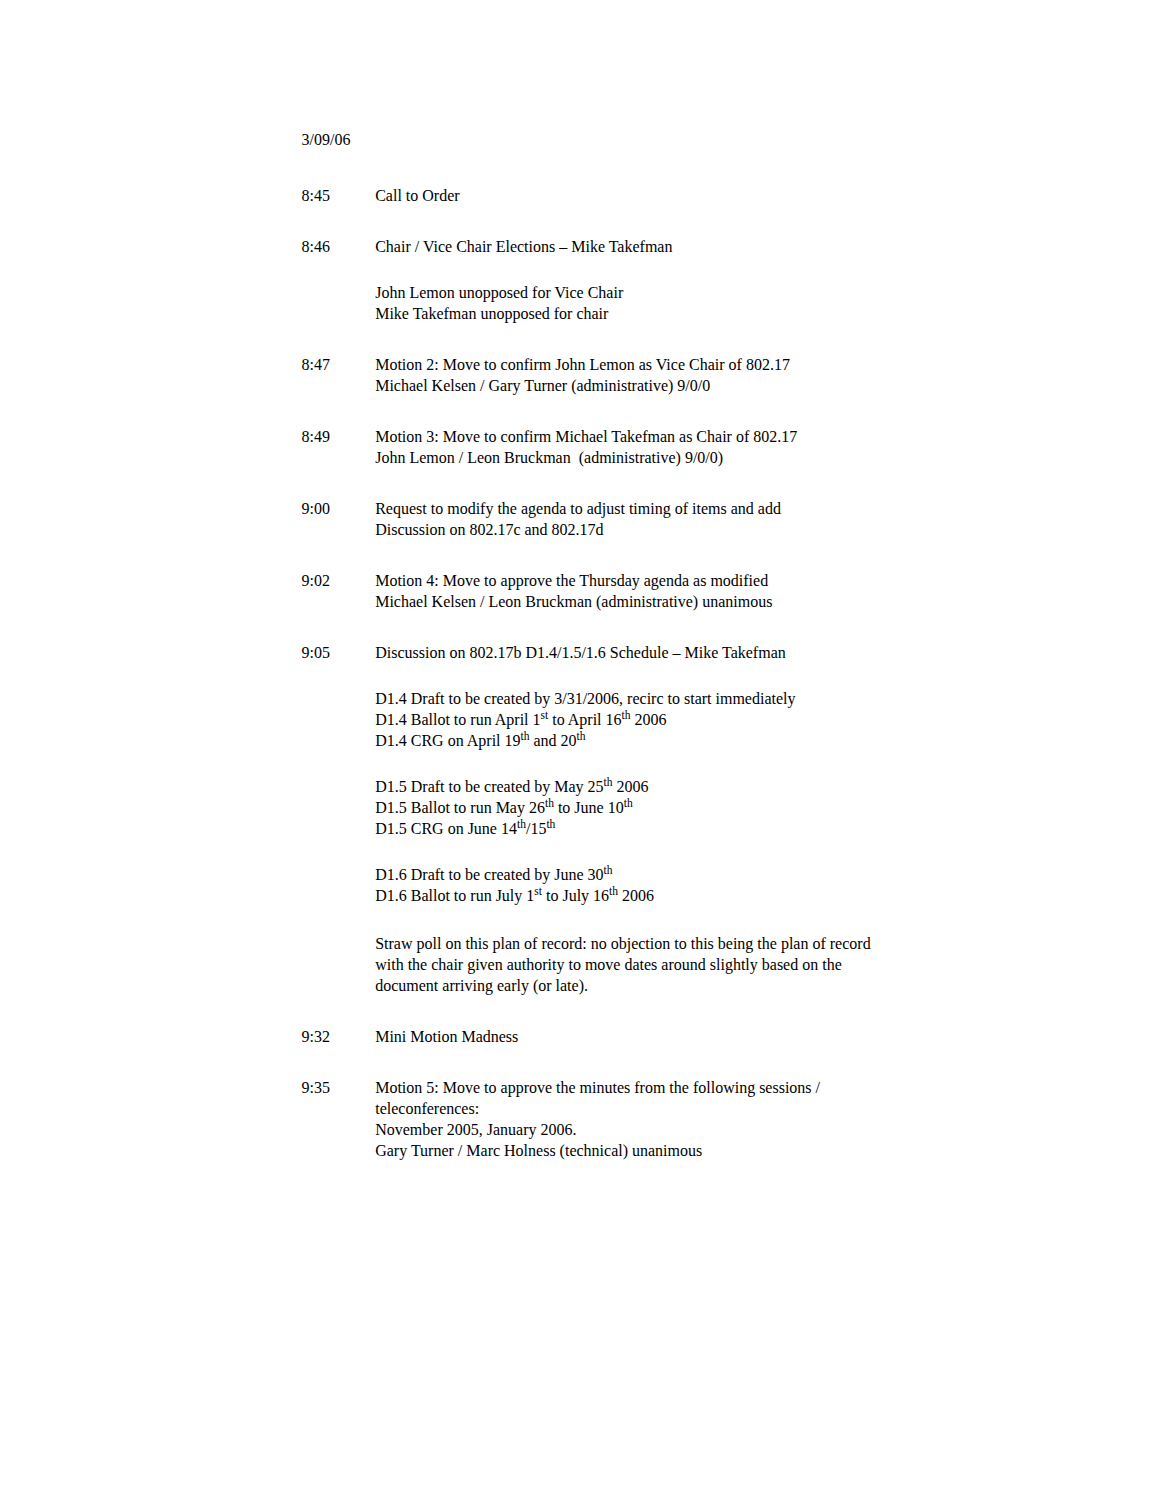3/09/06
8:45
Call to Order
8:46
Chair / Vice Chair Elections – Mike Takefman
John Lemon unopposed for Vice Chair
Mike Takefman unopposed for chair
8:47
Motion 2: Move to confirm John Lemon as Vice Chair of 802.17
Michael Kelsen / Gary Turner (administrative) 9/0/0
8:49
Motion 3: Move to confirm Michael Takefman as Chair of 802.17
John Lemon / Leon Bruckman (administrative) 9/0/0)
9:00
Request to modify the agenda to adjust timing of items and add
Discussion on 802.17c and 802.17d
9:02
Motion 4: Move to approve the Thursday agenda as modified
Michael Kelsen / Leon Bruckman (administrative) unanimous
9:05
Discussion on 802.17b D1.4/1.5/1.6 Schedule – Mike Takefman
D1.4 Draft to be created by 3/31/2006, recirc to start immediately
D1.4 Ballot to run April 1st to April 16th 2006
D1.4 CRG on April 19th and 20th
D1.5 Draft to be created by May 25th 2006
D1.5 Ballot to run May 26th to June 10th
D1.5 CRG on June 14th/15th
D1.6 Draft to be created by June 30th
D1.6 Ballot to run July 1st to July 16th 2006
Straw poll on this plan of record: no objection to this being the plan of record with the chair given authority to move dates around slightly based on the document arriving early (or late).
9:32
Mini Motion Madness
9:35
Motion 5: Move to approve the minutes from the following sessions / teleconferences:
November 2005, January 2006.
Gary Turner / Marc Holness (technical) unanimous